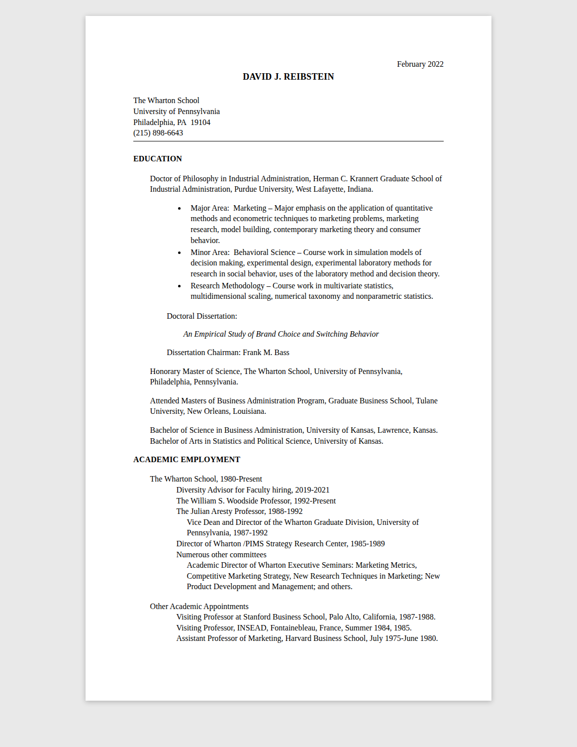February 2022
DAVID J. REIBSTEIN
The Wharton School
University of Pennsylvania
Philadelphia, PA 19104
(215) 898-6643
EDUCATION
Doctor of Philosophy in Industrial Administration, Herman C. Krannert Graduate School of Industrial Administration, Purdue University, West Lafayette, Indiana.
Major Area: Marketing – Major emphasis on the application of quantitative methods and econometric techniques to marketing problems, marketing research, model building, contemporary marketing theory and consumer behavior.
Minor Area: Behavioral Science – Course work in simulation models of decision making, experimental design, experimental laboratory methods for research in social behavior, uses of the laboratory method and decision theory.
Research Methodology – Course work in multivariate statistics, multidimensional scaling, numerical taxonomy and nonparametric statistics.
Doctoral Dissertation:
An Empirical Study of Brand Choice and Switching Behavior
Dissertation Chairman: Frank M. Bass
Honorary Master of Science, The Wharton School, University of Pennsylvania, Philadelphia, Pennsylvania.
Attended Masters of Business Administration Program, Graduate Business School, Tulane University, New Orleans, Louisiana.
Bachelor of Science in Business Administration, University of Kansas, Lawrence, Kansas. Bachelor of Arts in Statistics and Political Science, University of Kansas.
ACADEMIC EMPLOYMENT
The Wharton School, 1980-Present
Diversity Advisor for Faculty hiring, 2019-2021
The William S. Woodside Professor, 1992-Present
The Julian Aresty Professor, 1988-1992
Vice Dean and Director of the Wharton Graduate Division, University of Pennsylvania, 1987-1992
Director of Wharton /PIMS Strategy Research Center, 1985-1989
Numerous other committees
Academic Director of Wharton Executive Seminars: Marketing Metrics, Competitive Marketing Strategy, New Research Techniques in Marketing; New Product Development and Management; and others.
Other Academic Appointments
Visiting Professor at Stanford Business School, Palo Alto, California, 1987-1988.
Visiting Professor, INSEAD, Fontainebleau, France, Summer 1984, 1985.
Assistant Professor of Marketing, Harvard Business School, July 1975-June 1980.